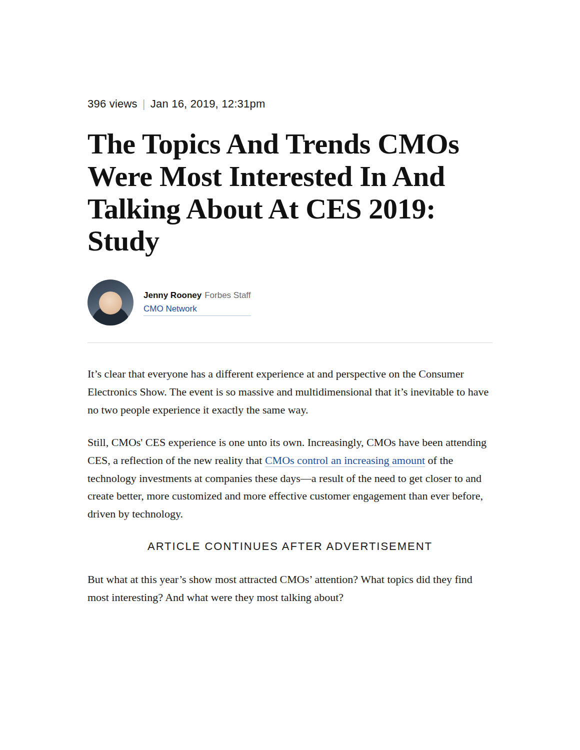396 views|Jan 16, 2019, 12:31pm
The Topics And Trends CMOs Were Most Interested In And Talking About At CES 2019: Study
Jenny Rooney Forbes Staff CMO Network
It’s clear that everyone has a different experience at and perspective on the Consumer Electronics Show. The event is so massive and multidimensional that it’s inevitable to have no two people experience it exactly the same way.
Still, CMOs' CES experience is one unto its own. Increasingly, CMOs have been attending CES, a reflection of the new reality that CMOs control an increasing amount of the technology investments at companies these days—a result of the need to get closer to and create better, more customized and more effective customer engagement than ever before, driven by technology.
Article continues after advertisement
But what at this year’s show most attracted CMOs’ attention? What topics did they find most interesting? And what were they most talking about?